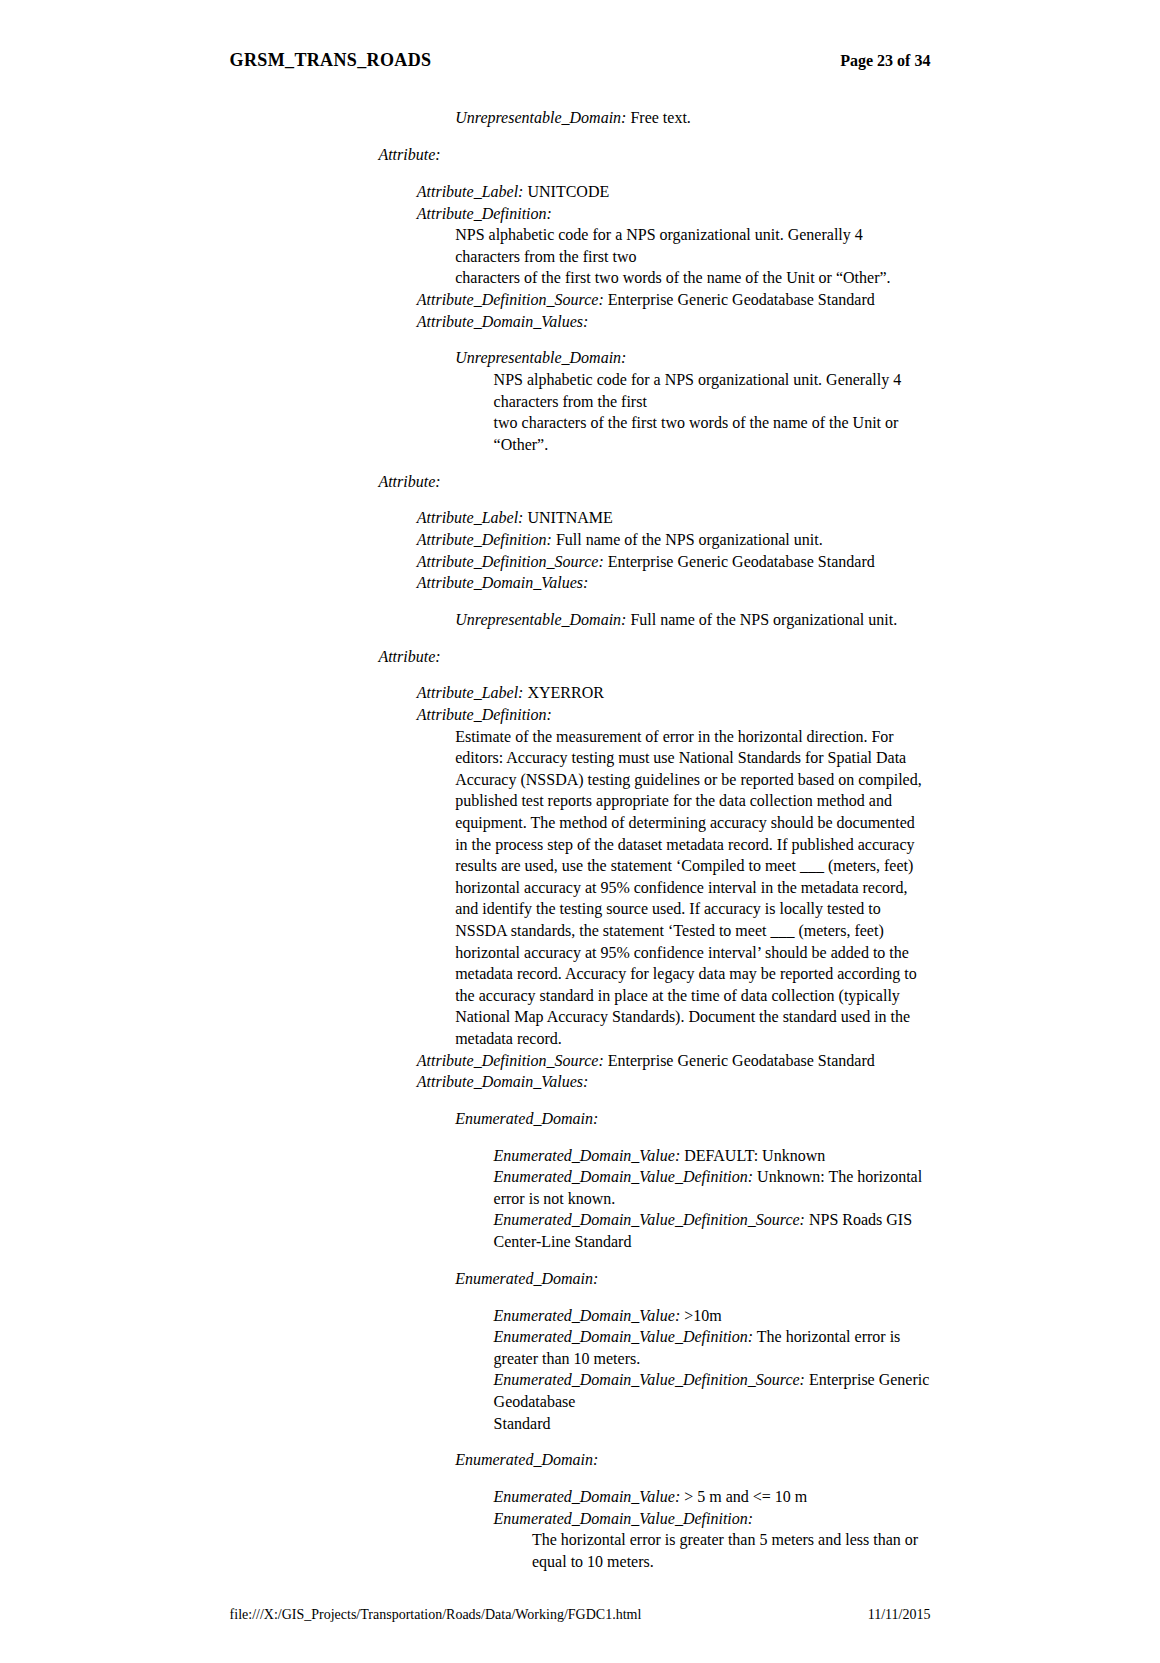GRSM_TRANS_ROADS Page 23 of 34
Unrepresentable_Domain: Free text.
Attribute:
Attribute_Label: UNITCODE
Attribute_Definition:
NPS alphabetic code for a NPS organizational unit. Generally 4 characters from the first two
characters of the first two words of the name of the Unit or “Other”.
Attribute_Definition_Source: Enterprise Generic Geodatabase Standard
Attribute_Domain_Values:
Unrepresentable_Domain:
NPS alphabetic code for a NPS organizational unit. Generally 4 characters from the first
two characters of the first two words of the name of the Unit or “Other”.
Attribute:
Attribute_Label: UNITNAME
Attribute_Definition: Full name of the NPS organizational unit.
Attribute_Definition_Source: Enterprise Generic Geodatabase Standard
Attribute_Domain_Values:
Unrepresentable_Domain: Full name of the NPS organizational unit.
Attribute:
Attribute_Label: XYERROR
Attribute_Definition:
Estimate of the measurement of error in the horizontal direction. For editors: Accuracy testing must use National Standards for Spatial Data Accuracy (NSSDA) testing guidelines or be reported based on compiled, published test reports appropriate for the data collection method and equipment. The method of determining accuracy should be documented in the process step of the dataset metadata record. If published accuracy results are used, use the statement ‘Compiled to meet ___ (meters, feet) horizontal accuracy at 95% confidence interval in the metadata record, and identify the testing source used. If accuracy is locally tested to NSSDA standards, the statement ‘Tested to meet ___ (meters, feet) horizontal accuracy at 95% confidence interval’ should be added to the metadata record. Accuracy for legacy data may be reported according to the accuracy standard in place at the time of data collection (typically National Map Accuracy Standards). Document the standard used in the metadata record.
Attribute_Definition_Source: Enterprise Generic Geodatabase Standard
Attribute_Domain_Values:
Enumerated_Domain:
Enumerated_Domain_Value: DEFAULT: Unknown
Enumerated_Domain_Value_Definition: Unknown: The horizontal error is not known.
Enumerated_Domain_Value_Definition_Source: NPS Roads GIS Center-Line Standard
Enumerated_Domain:
Enumerated_Domain_Value: >10m
Enumerated_Domain_Value_Definition: The horizontal error is greater than 10 meters.
Enumerated_Domain_Value_Definition_Source: Enterprise Generic Geodatabase
Standard
Enumerated_Domain:
Enumerated_Domain_Value: > 5 m and <= 10 m
Enumerated_Domain_Value_Definition:
The horizontal error is greater than 5 meters and less than or equal to 10 meters.
file:///X:/GIS_Projects/Transportation/Roads/Data/Working/FGDC1.html 11/11/2015